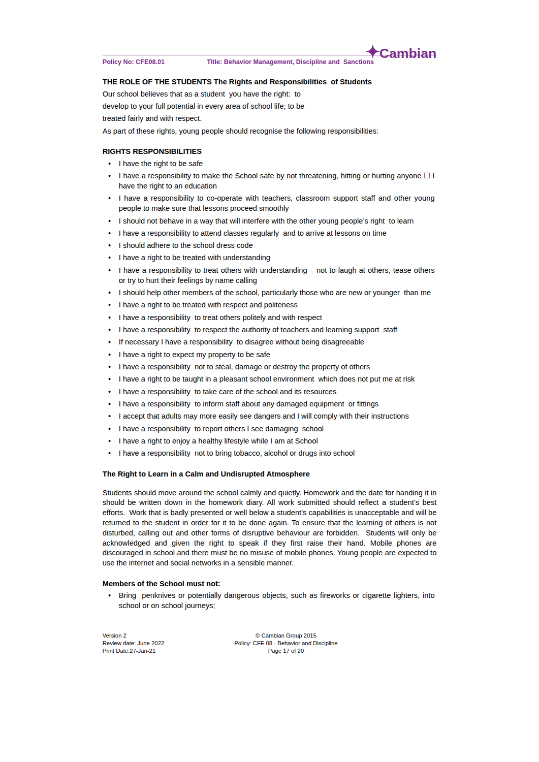✦Cambian
Policy No: CFE08.01 Title: Behavior Management, Discipline and Sanctions
THE ROLE OF THE STUDENTS The Rights and Responsibilities of Students
Our school believes that as a student you have the right: to
develop to your full potential in every area of school life; to be
treated fairly and with respect.
As part of these rights, young people should recognise the following responsibilities:
RIGHTS RESPONSIBILITIES
I have the right to be safe
I have a responsibility to make the School safe by not threatening, hitting or hurting anyone ☐ I have the right to an education
I have a responsibility to co-operate with teachers, classroom support staff and other young people to make sure that lessons proceed smoothly
I should not behave in a way that will interfere with the other young people’s right to learn
I have a responsibility to attend classes regularly and to arrive at lessons on time
I should adhere to the school dress code
I have a right to be treated with understanding
I have a responsibility to treat others with understanding – not to laugh at others, tease others or try to hurt their feelings by name calling
I should help other members of the school, particularly those who are new or younger than me
I have a right to be treated with respect and politeness
I have a responsibility to treat others politely and with respect
I have a responsibility to respect the authority of teachers and learning support staff
If necessary I have a responsibility to disagree without being disagreeable
I have a right to expect my property to be safe
I have a responsibility not to steal, damage or destroy the property of others
I have a right to be taught in a pleasant school environment which does not put me at risk
I have a responsibility to take care of the school and its resources
I have a responsibility to inform staff about any damaged equipment or fittings
I accept that adults may more easily see dangers and I will comply with their instructions
I have a responsibility to report others I see damaging school
I have a right to enjoy a healthy lifestyle while I am at School
I have a responsibility not to bring tobacco, alcohol or drugs into school
The Right to Learn in a Calm and Undisrupted Atmosphere
Students should move around the school calmly and quietly. Homework and the date for handing it in should be written down in the homework diary. All work submitted should reflect a student’s best efforts. Work that is badly presented or well below a student’s capabilities is unacceptable and will be returned to the student in order for it to be done again. To ensure that the learning of others is not disturbed, calling out and other forms of disruptive behaviour are forbidden. Students will only be acknowledged and given the right to speak if they first raise their hand. Mobile phones are discouraged in school and there must be no misuse of mobile phones. Young people are expected to use the internet and social networks in a sensible manner.
Members of the School must not:
Bring penknives or potentially dangerous objects, such as fireworks or cigarette lighters, into school or on school journeys;
Version 2
Review date: June 2022
Print Date:27-Jan-21
© Cambian Group 2015
Policy: CFE 08 - Behavior and Discipline
Page 17 of 20